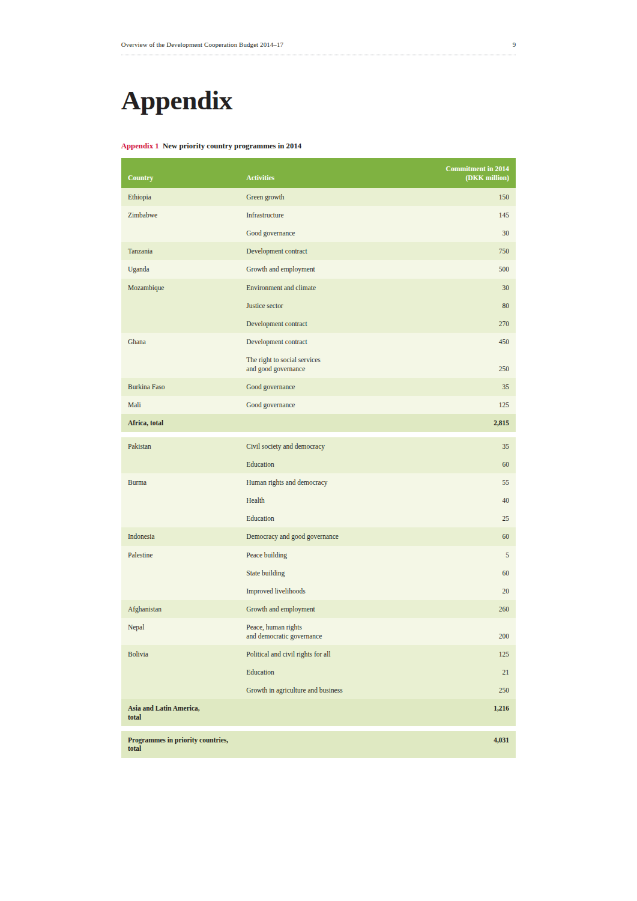Overview of the Development Cooperation Budget 2014–17
9
Appendix
Appendix 1 New priority country programmes in 2014
| Country | Activities | Commitment in 2014 (DKK million) |
| --- | --- | --- |
| Ethiopia | Green growth | 150 |
| Zimbabwe | Infrastructure | 145 |
| | Good governance | 30 |
| Tanzania | Development contract | 750 |
| Uganda | Growth and employment | 500 |
| Mozambique | Environment and climate | 30 |
| | Justice sector | 80 |
| | Development contract | 270 |
| Ghana | Development contract | 450 |
| | The right to social services and good governance | 250 |
| Burkina Faso | Good governance | 35 |
| Mali | Good governance | 125 |
| Africa, total | | 2,815 |
| Pakistan | Civil society and democracy | 35 |
| | Education | 60 |
| Burma | Human rights and democracy | 55 |
| | Health | 40 |
| | Education | 25 |
| Indonesia | Democracy and good governance | 60 |
| Palestine | Peace building | 5 |
| | State building | 60 |
| | Improved livelihoods | 20 |
| Afghanistan | Growth and employment | 260 |
| Nepal | Peace, human rights and democratic governance | 200 |
| Bolivia | Political and civil rights for all | 125 |
| | Education | 21 |
| | Growth in agriculture and business | 250 |
| Asia and Latin America, total | | 1,216 |
| Programmes in priority countries, total | | 4,031 |